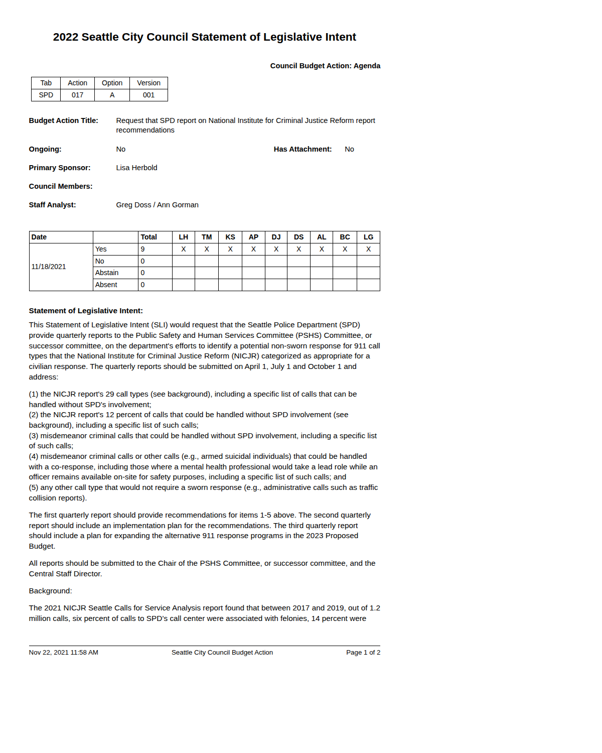2022 Seattle City Council Statement of Legislative Intent
Council Budget Action: Agenda
| Tab | Action | Option | Version |
| SPD | 017 | A | 001 |
| Budget Action Title: | Request that SPD report on National Institute for Criminal Justice Reform report recommendations |
| Ongoing: | No | Has Attachment: | No |
| Primary Sponsor: | Lisa Herbold |
| Council Members: | |
| Staff Analyst: | Greg Doss / Ann Gorman |
| Date | | Total | LH | TM | KS | AP | DJ | DS | AL | BC | LG |
| --- | --- | --- | --- | --- | --- | --- | --- | --- | --- | --- | --- |
| 11/18/2021 | Yes | 9 | X | X | X | X | X | X | X | X | X |
| No | 0 | | | | | | | | | |
| Abstain | 0 | | | | | | | | | |
| Absent | 0 | | | | | | | | | |
Statement of Legislative Intent:
This Statement of Legislative Intent (SLI) would request that the Seattle Police Department (SPD) provide quarterly reports to the Public Safety and Human Services Committee (PSHS) Committee, or successor committee, on the department's efforts to identify a potential non-sworn response for 911 call types that the National Institute for Criminal Justice Reform (NICJR) categorized as appropriate for a civilian response. The quarterly reports should be submitted on April 1, July 1 and October 1 and address:
(1) the NICJR report's 29 call types (see background), including a specific list of calls that can be handled without SPD's involvement;
(2) the NICJR report's 12 percent of calls that could be handled without SPD involvement (see background), including a specific list of such calls;
(3) misdemeanor criminal calls that could be handled without SPD involvement, including a specific list of such calls;
(4) misdemeanor criminal calls or other calls (e.g., armed suicidal individuals) that could be handled with a co-response, including those where a mental health professional would take a lead role while an officer remains available on-site for safety purposes, including a specific list of such calls; and
(5) any other call type that would not require a sworn response (e.g., administrative calls such as traffic collision reports).
The first quarterly report should provide recommendations for items 1-5 above. The second quarterly report should include an implementation plan for the recommendations. The third quarterly report should include a plan for expanding the alternative 911 response programs in the 2023 Proposed Budget.
All reports should be submitted to the Chair of the PSHS Committee, or successor committee, and the Central Staff Director.
Background:
The 2021 NICJR Seattle Calls for Service Analysis report found that between 2017 and 2019, out of 1.2 million calls, six percent of calls to SPD’s call center were associated with felonies, 14 percent were
Nov 22, 2021 11:58 AM
Seattle City Council Budget Action
Page 1 of 2